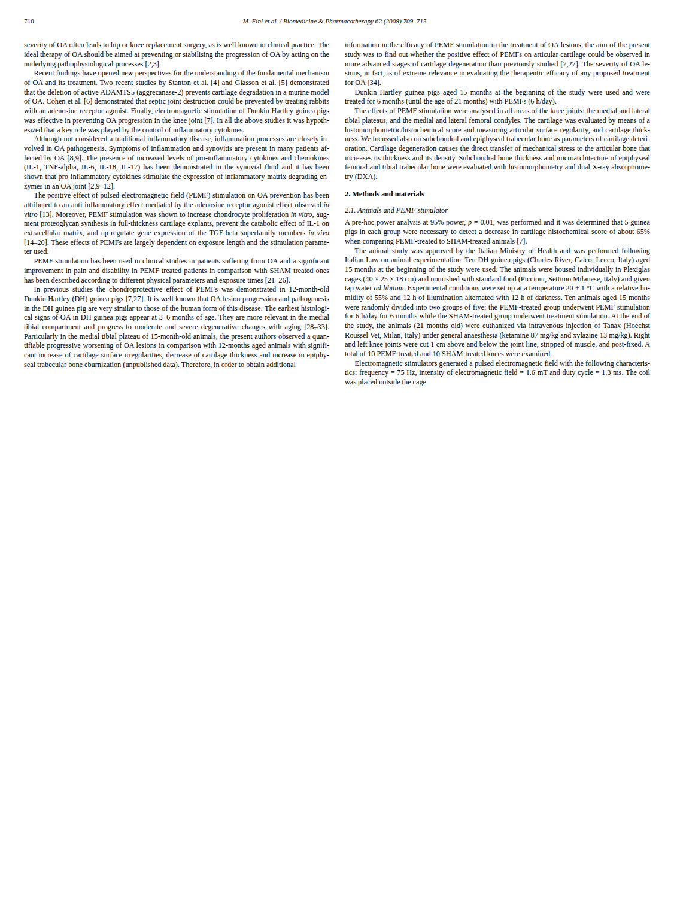710 M. Fini et al. / Biomedicine & Pharmacotherapy 62 (2008) 709–715
severity of OA often leads to hip or knee replacement surgery, as is well known in clinical practice. The ideal therapy of OA should be aimed at preventing or stabilising the progression of OA by acting on the underlying pathophysiological processes [2,3].
Recent findings have opened new perspectives for the understanding of the fundamental mechanism of OA and its treatment. Two recent studies by Stanton et al. [4] and Glasson et al. [5] demonstrated that the deletion of active ADAMTS5 (aggrecanase-2) prevents cartilage degradation in a murine model of OA. Cohen et al. [6] demonstrated that septic joint destruction could be prevented by treating rabbits with an adenosine receptor agonist. Finally, electromagnetic stimulation of Dunkin Hartley guinea pigs was effective in preventing OA progression in the knee joint [7]. In all the above studies it was hypothesized that a key role was played by the control of inflammatory cytokines.
Although not considered a traditional inflammatory disease, inflammation processes are closely involved in OA pathogenesis. Symptoms of inflammation and synovitis are present in many patients affected by OA [8,9]. The presence of increased levels of pro-inflammatory cytokines and chemokines (IL-1, TNF-alpha, IL-6, IL-18, IL-17) has been demonstrated in the synovial fluid and it has been shown that pro-inflammatory cytokines stimulate the expression of inflammatory matrix degrading enzymes in an OA joint [2,9–12].
The positive effect of pulsed electromagnetic field (PEMF) stimulation on OA prevention has been attributed to an anti-inflammatory effect mediated by the adenosine receptor agonist effect observed in vitro [13]. Moreover, PEMF stimulation was shown to increase chondrocyte proliferation in vitro, augment proteoglycan synthesis in full-thickness cartilage explants, prevent the catabolic effect of IL-1 on extracellular matrix, and up-regulate gene expression of the TGF-beta superfamily members in vivo [14–20]. These effects of PEMFs are largely dependent on exposure length and the stimulation parameter used.
PEMF stimulation has been used in clinical studies in patients suffering from OA and a significant improvement in pain and disability in PEMF-treated patients in comparison with SHAM-treated ones has been described according to different physical parameters and exposure times [21–26].
In previous studies the chondroprotective effect of PEMFs was demonstrated in 12-month-old Dunkin Hartley (DH) guinea pigs [7,27]. It is well known that OA lesion progression and pathogenesis in the DH guinea pig are very similar to those of the human form of this disease. The earliest histological signs of OA in DH guinea pigs appear at 3–6 months of age. They are more relevant in the medial tibial compartment and progress to moderate and severe degenerative changes with aging [28–33]. Particularly in the medial tibial plateau of 15-month-old animals, the present authors observed a quantifiable progressive worsening of OA lesions in comparison with 12-months aged animals with significant increase of cartilage surface irregularities, decrease of cartilage thickness and increase in epiphyseal trabecular bone eburnization (unpublished data). Therefore, in order to obtain additional
information in the efficacy of PEMF stimulation in the treatment of OA lesions, the aim of the present study was to find out whether the positive effect of PEMFs on articular cartilage could be observed in more advanced stages of cartilage degeneration than previously studied [7,27]. The severity of OA lesions, in fact, is of extreme relevance in evaluating the therapeutic efficacy of any proposed treatment for OA [34].
Dunkin Hartley guinea pigs aged 15 months at the beginning of the study were used and were treated for 6 months (until the age of 21 months) with PEMFs (6 h/day).
The effects of PEMF stimulation were analysed in all areas of the knee joints: the medial and lateral tibial plateaus, and the medial and lateral femoral condyles. The cartilage was evaluated by means of a histomorphometric/histochemical score and measuring articular surface regularity, and cartilage thickness. We focussed also on subchondral and epiphyseal trabecular bone as parameters of cartilage deterioration. Cartilage degeneration causes the direct transfer of mechanical stress to the articular bone that increases its thickness and its density. Subchondral bone thickness and microarchitecture of epiphyseal femoral and tibial trabecular bone were evaluated with histomorphometry and dual X-ray absorptiometry (DXA).
2. Methods and materials
2.1. Animals and PEMF stimulator
A pre-hoc power analysis at 95% power, p = 0.01, was performed and it was determined that 5 guinea pigs in each group were necessary to detect a decrease in cartilage histochemical score of about 65% when comparing PEMF-treated to SHAM-treated animals [7].
The animal study was approved by the Italian Ministry of Health and was performed following Italian Law on animal experimentation. Ten DH guinea pigs (Charles River, Calco, Lecco, Italy) aged 15 months at the beginning of the study were used. The animals were housed individually in Plexiglas cages (40 × 25 × 18 cm) and nourished with standard food (Piccioni, Settimo Milanese, Italy) and given tap water ad libitum. Experimental conditions were set up at a temperature 20 ± 1 °C with a relative humidity of 55% and 12 h of illumination alternated with 12 h of darkness. Ten animals aged 15 months were randomly divided into two groups of five: the PEMF-treated group underwent PEMF stimulation for 6 h/day for 6 months while the SHAM-treated group underwent treatment simulation. At the end of the study, the animals (21 months old) were euthanized via intravenous injection of Tanax (Hoechst Roussel Vet, Milan, Italy) under general anaesthesia (ketamine 87 mg/kg and xylazine 13 mg/kg). Right and left knee joints were cut 1 cm above and below the joint line, stripped of muscle, and post-fixed. A total of 10 PEMF-treated and 10 SHAM-treated knees were examined.
Electromagnetic stimulators generated a pulsed electromagnetic field with the following characteristics: frequency = 75 Hz, intensity of electromagnetic field = 1.6 mT and duty cycle = 1.3 ms. The coil was placed outside the cage